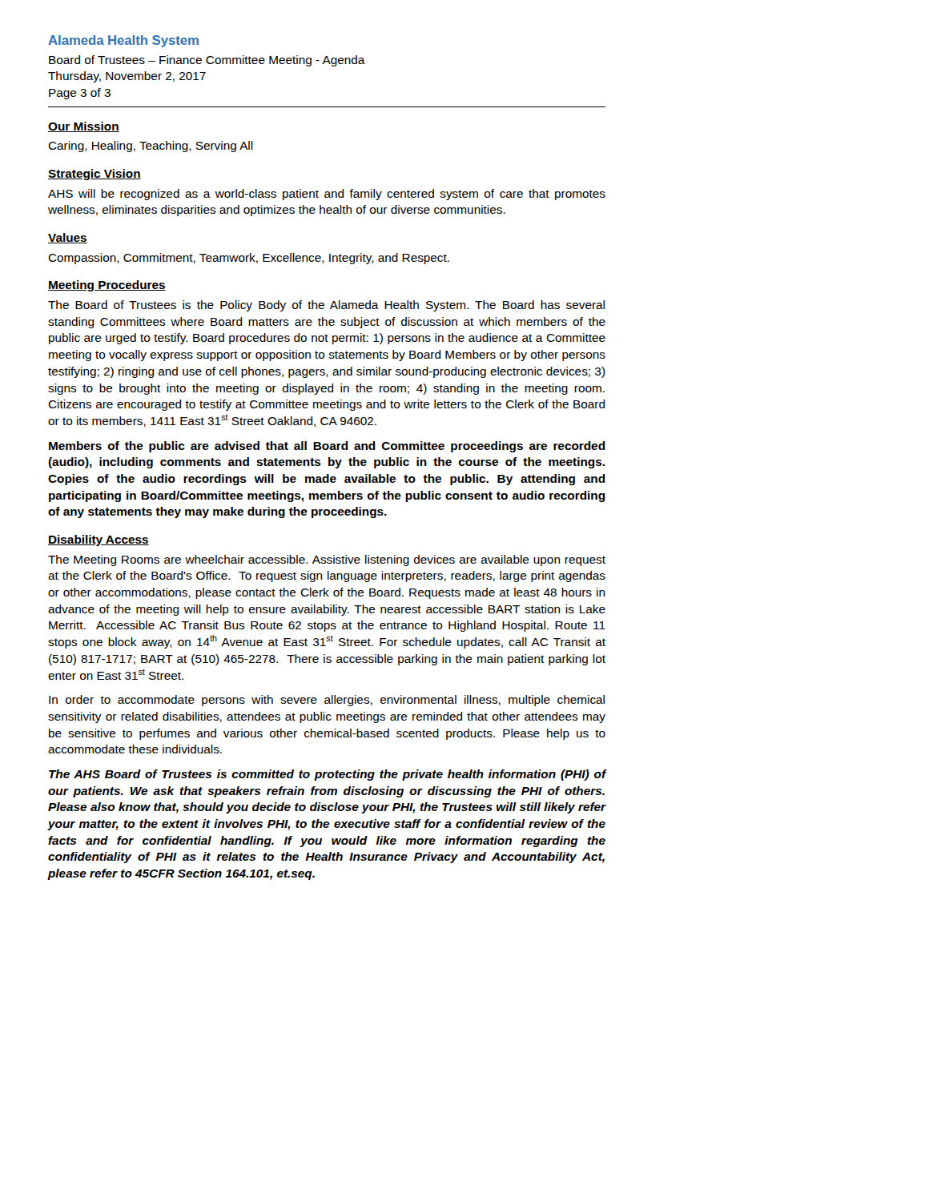Alameda Health System
Board of Trustees – Finance Committee Meeting - Agenda
Thursday, November 2, 2017
Page 3 of 3
Our Mission
Caring, Healing, Teaching, Serving All
Strategic Vision
AHS will be recognized as a world-class patient and family centered system of care that promotes wellness, eliminates disparities and optimizes the health of our diverse communities.
Values
Compassion, Commitment, Teamwork, Excellence, Integrity, and Respect.
Meeting Procedures
The Board of Trustees is the Policy Body of the Alameda Health System. The Board has several standing Committees where Board matters are the subject of discussion at which members of the public are urged to testify. Board procedures do not permit: 1) persons in the audience at a Committee meeting to vocally express support or opposition to statements by Board Members or by other persons testifying; 2) ringing and use of cell phones, pagers, and similar sound-producing electronic devices; 3) signs to be brought into the meeting or displayed in the room; 4) standing in the meeting room. Citizens are encouraged to testify at Committee meetings and to write letters to the Clerk of the Board or to its members, 1411 East 31st Street Oakland, CA 94602.
Members of the public are advised that all Board and Committee proceedings are recorded (audio), including comments and statements by the public in the course of the meetings. Copies of the audio recordings will be made available to the public. By attending and participating in Board/Committee meetings, members of the public consent to audio recording of any statements they may make during the proceedings.
Disability Access
The Meeting Rooms are wheelchair accessible. Assistive listening devices are available upon request at the Clerk of the Board's Office. To request sign language interpreters, readers, large print agendas or other accommodations, please contact the Clerk of the Board. Requests made at least 48 hours in advance of the meeting will help to ensure availability. The nearest accessible BART station is Lake Merritt. Accessible AC Transit Bus Route 62 stops at the entrance to Highland Hospital. Route 11 stops one block away, on 14th Avenue at East 31st Street. For schedule updates, call AC Transit at (510) 817-1717; BART at (510) 465-2278. There is accessible parking in the main patient parking lot enter on East 31st Street.
In order to accommodate persons with severe allergies, environmental illness, multiple chemical sensitivity or related disabilities, attendees at public meetings are reminded that other attendees may be sensitive to perfumes and various other chemical-based scented products. Please help us to accommodate these individuals.
The AHS Board of Trustees is committed to protecting the private health information (PHI) of our patients. We ask that speakers refrain from disclosing or discussing the PHI of others. Please also know that, should you decide to disclose your PHI, the Trustees will still likely refer your matter, to the extent it involves PHI, to the executive staff for a confidential review of the facts and for confidential handling. If you would like more information regarding the confidentiality of PHI as it relates to the Health Insurance Privacy and Accountability Act, please refer to 45CFR Section 164.101, et.seq.